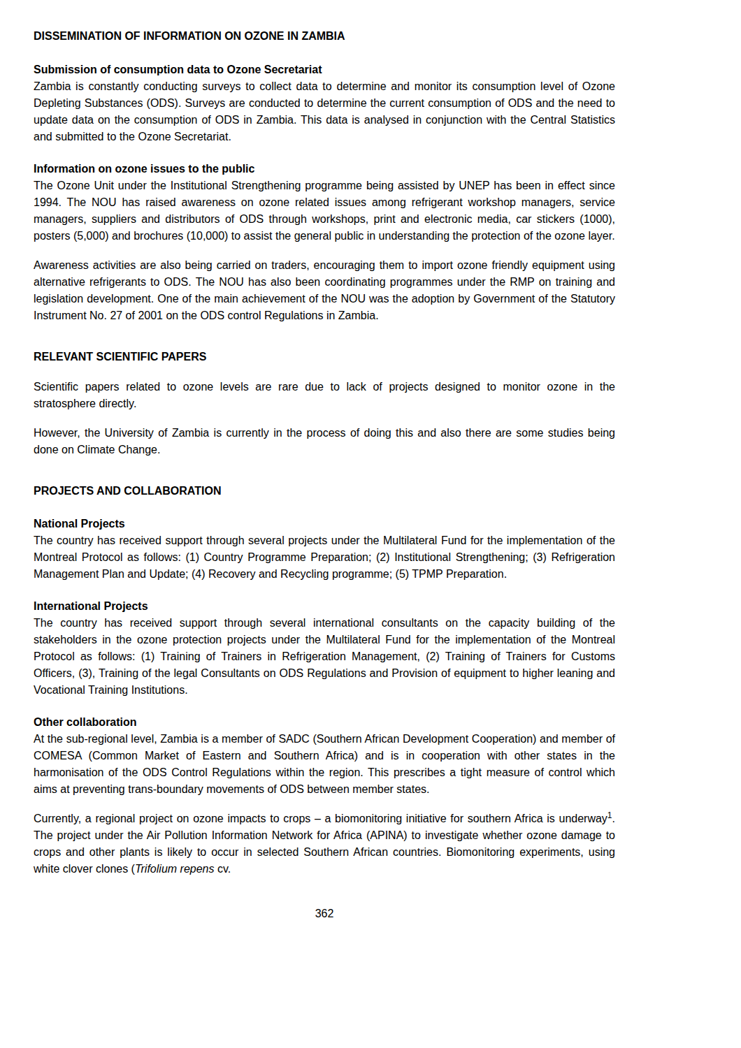Dissemination of Information on Ozone in Zambia
Submission of consumption data to Ozone Secretariat
Zambia is constantly conducting surveys to collect data to determine and monitor its consumption level of Ozone Depleting Substances (ODS). Surveys are conducted to determine the current consumption of ODS and the need to update data on the consumption of ODS in Zambia. This data is analysed in conjunction with the Central Statistics and submitted to the Ozone Secretariat.
Information on ozone issues to the public
The Ozone Unit under the Institutional Strengthening programme being assisted by UNEP has been in effect since 1994. The NOU has raised awareness on ozone related issues among refrigerant workshop managers, service managers, suppliers and distributors of ODS through workshops, print and electronic media, car stickers (1000), posters (5,000) and brochures (10,000) to assist the general public in understanding the protection of the ozone layer.
Awareness activities are also being carried on traders, encouraging them to import ozone friendly equipment using alternative refrigerants to ODS. The NOU has also been coordinating programmes under the RMP on training and legislation development. One of the main achievement of the NOU was the adoption by Government of the Statutory Instrument No. 27 of 2001 on the ODS control Regulations in Zambia.
Relevant Scientific Papers
Scientific papers related to ozone levels are rare due to lack of projects designed to monitor ozone in the stratosphere directly.
However, the University of Zambia is currently in the process of doing this and also there are some studies being done on Climate Change.
Projects and Collaboration
National Projects
The country has received support through several projects under the Multilateral Fund for the implementation of the Montreal Protocol as follows: (1) Country Programme Preparation; (2) Institutional Strengthening; (3) Refrigeration Management Plan and Update; (4) Recovery and Recycling programme; (5) TPMP Preparation.
International Projects
The country has received support through several international consultants on the capacity building of the stakeholders in the ozone protection projects under the Multilateral Fund for the implementation of the Montreal Protocol as follows: (1) Training of Trainers in Refrigeration Management, (2) Training of Trainers for Customs Officers, (3), Training of the legal Consultants on ODS Regulations and Provision of equipment to higher leaning and Vocational Training Institutions.
Other collaboration
At the sub-regional level, Zambia is a member of SADC (Southern African Development Cooperation) and member of COMESA (Common Market of Eastern and Southern Africa) and is in cooperation with other states in the harmonisation of the ODS Control Regulations within the region. This prescribes a tight measure of control which aims at preventing trans-boundary movements of ODS between member states.
Currently, a regional project on ozone impacts to crops – a biomonitoring initiative for southern Africa is underway1. The project under the Air Pollution Information Network for Africa (APINA) to investigate whether ozone damage to crops and other plants is likely to occur in selected Southern African countries. Biomonitoring experiments, using white clover clones (Trifolium repens cv.
362